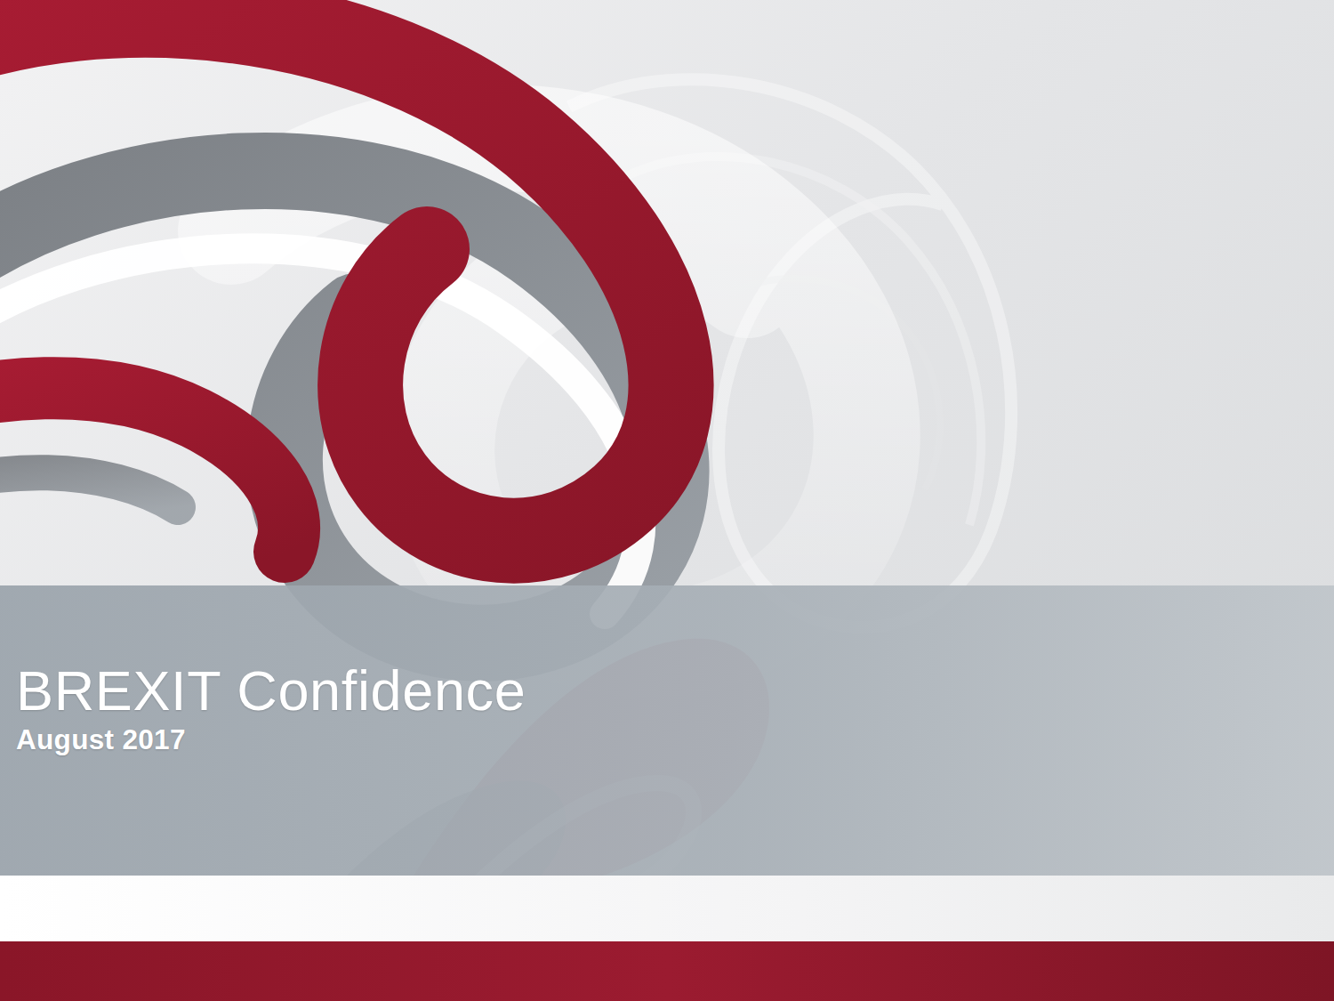BREXIT Confidence
August 2017